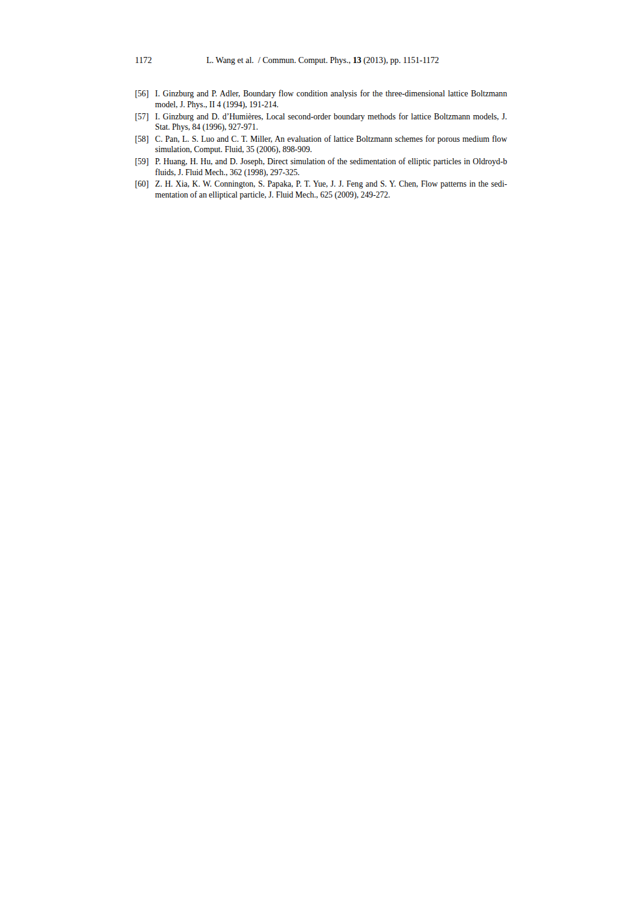1172
L. Wang et al. / Commun. Comput. Phys., 13 (2013), pp. 1151-1172
[56] I. Ginzburg and P. Adler, Boundary flow condition analysis for the three-dimensional lattice Boltzmann model, J. Phys., II 4 (1994), 191-214.
[57] I. Ginzburg and D. d’Humières, Local second-order boundary methods for lattice Boltzmann models, J. Stat. Phys, 84 (1996), 927-971.
[58] C. Pan, L. S. Luo and C. T. Miller, An evaluation of lattice Boltzmann schemes for porous medium flow simulation, Comput. Fluid, 35 (2006), 898-909.
[59] P. Huang, H. Hu, and D. Joseph, Direct simulation of the sedimentation of elliptic particles in Oldroyd-b fluids, J. Fluid Mech., 362 (1998), 297-325.
[60] Z. H. Xia, K. W. Connington, S. Papaka, P. T. Yue, J. J. Feng and S. Y. Chen, Flow patterns in the sedimentation of an elliptical particle, J. Fluid Mech., 625 (2009), 249-272.